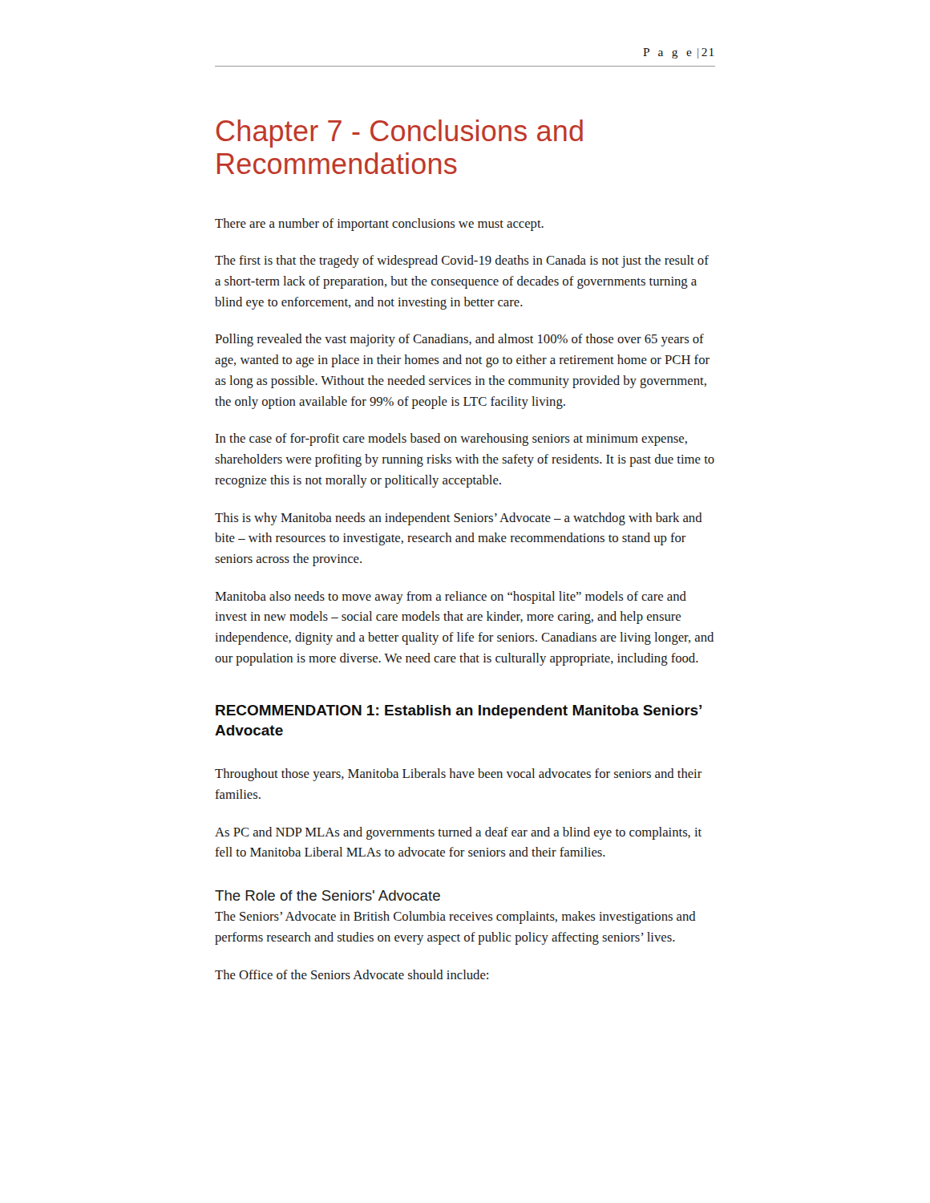P a g e|21
Chapter 7 - Conclusions and Recommendations
There are a number of important conclusions we must accept.
The first is that the tragedy of widespread Covid-19 deaths in Canada is not just the result of a short-term lack of preparation, but the consequence of decades of governments turning a blind eye to enforcement, and not investing in better care.
Polling revealed the vast majority of Canadians, and almost 100% of those over 65 years of age, wanted to age in place in their homes and not go to either a retirement home or PCH for as long as possible. Without the needed services in the community provided by government, the only option available for 99% of people is LTC facility living.
In the case of for-profit care models based on warehousing seniors at minimum expense, shareholders were profiting by running risks with the safety of residents. It is past due time to recognize this is not morally or politically acceptable.
This is why Manitoba needs an independent Seniors’ Advocate – a watchdog with bark and bite – with resources to investigate, research and make recommendations to stand up for seniors across the province.
Manitoba also needs to move away from a reliance on “hospital lite” models of care and invest in new models – social care models that are kinder, more caring, and help ensure independence, dignity and a better quality of life for seniors. Canadians are living longer, and our population is more diverse. We need care that is culturally appropriate, including food.
RECOMMENDATION 1: Establish an Independent Manitoba Seniors’ Advocate
Throughout those years, Manitoba Liberals have been vocal advocates for seniors and their families.
As PC and NDP MLAs and governments turned a deaf ear and a blind eye to complaints, it fell to Manitoba Liberal MLAs to advocate for seniors and their families.
The Role of the Seniors' Advocate
The Seniors’ Advocate in British Columbia receives complaints, makes investigations and performs research and studies on every aspect of public policy affecting seniors’ lives.
The Office of the Seniors Advocate should include: